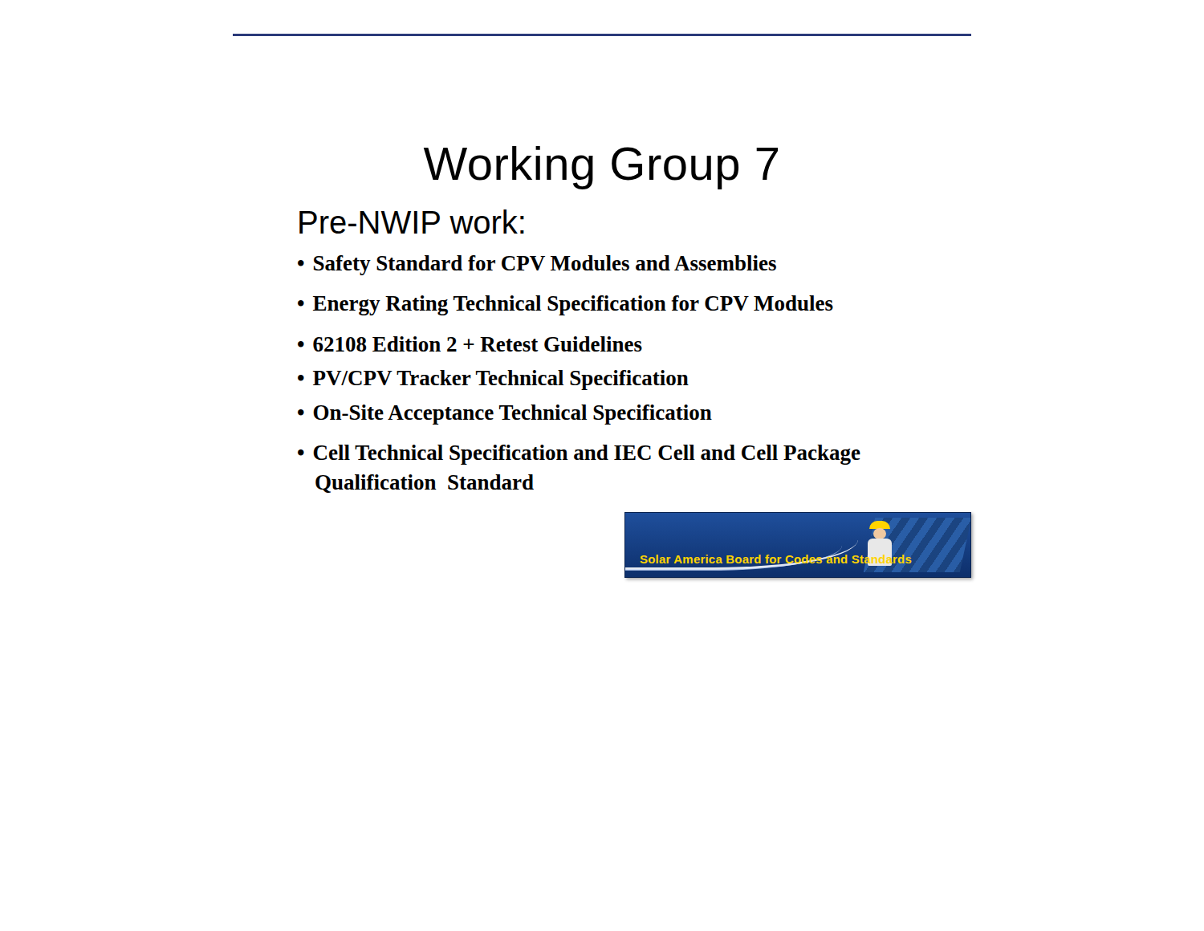Working Group 7
Pre-NWIP work:
Safety Standard for CPV Modules and Assemblies
Energy Rating Technical Specification for CPV Modules
62108 Edition 2 + Retest Guidelines
PV/CPV Tracker Technical Specification
On-Site Acceptance Technical Specification
Cell Technical Specification and IEC Cell and Cell Package Qualification Standard
Solar America Board for Codes and Standards